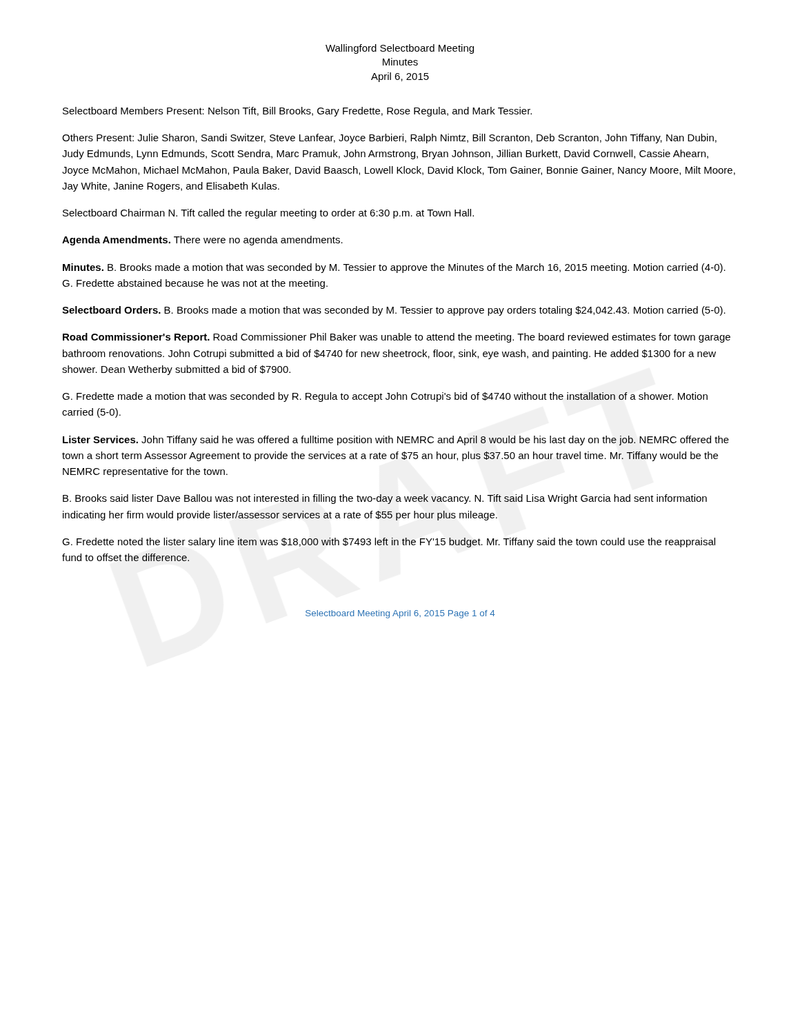DRAFT
Wallingford Selectboard Meeting
Minutes
April 6, 2015
Selectboard Members Present: Nelson Tift, Bill Brooks, Gary Fredette, Rose Regula, and Mark Tessier.
Others Present: Julie Sharon, Sandi Switzer, Steve Lanfear, Joyce Barbieri, Ralph Nimtz, Bill Scranton, Deb Scranton, John Tiffany, Nan Dubin, Judy Edmunds, Lynn Edmunds, Scott Sendra, Marc Pramuk, John Armstrong, Bryan Johnson, Jillian Burkett, David Cornwell, Cassie Ahearn, Joyce McMahon, Michael McMahon, Paula Baker, David Baasch, Lowell Klock, David Klock, Tom Gainer, Bonnie Gainer, Nancy Moore, Milt Moore, Jay White, Janine Rogers, and Elisabeth Kulas.
Selectboard Chairman N. Tift called the regular meeting to order at 6:30 p.m. at Town Hall.
Agenda Amendments. There were no agenda amendments.
Minutes. B. Brooks made a motion that was seconded by M. Tessier to approve the Minutes of the March 16, 2015 meeting. Motion carried (4-0). G. Fredette abstained because he was not at the meeting.
Selectboard Orders. B. Brooks made a motion that was seconded by M. Tessier to approve pay orders totaling $24,042.43. Motion carried (5-0).
Road Commissioner's Report. Road Commissioner Phil Baker was unable to attend the meeting. The board reviewed estimates for town garage bathroom renovations. John Cotrupi submitted a bid of $4740 for new sheetrock, floor, sink, eye wash, and painting. He added $1300 for a new shower. Dean Wetherby submitted a bid of $7900.
G. Fredette made a motion that was seconded by R. Regula to accept John Cotrupi's bid of $4740 without the installation of a shower. Motion carried (5-0).
Lister Services. John Tiffany said he was offered a fulltime position with NEMRC and April 8 would be his last day on the job. NEMRC offered the town a short term Assessor Agreement to provide the services at a rate of $75 an hour, plus $37.50 an hour travel time. Mr. Tiffany would be the NEMRC representative for the town.
B. Brooks said lister Dave Ballou was not interested in filling the two-day a week vacancy. N. Tift said Lisa Wright Garcia had sent information indicating her firm would provide lister/assessor services at a rate of $55 per hour plus mileage.
G. Fredette noted the lister salary line item was $18,000 with $7493 left in the FY'15 budget. Mr. Tiffany said the town could use the reappraisal fund to offset the difference.
Selectboard Meeting April 6, 2015 Page 1 of 4